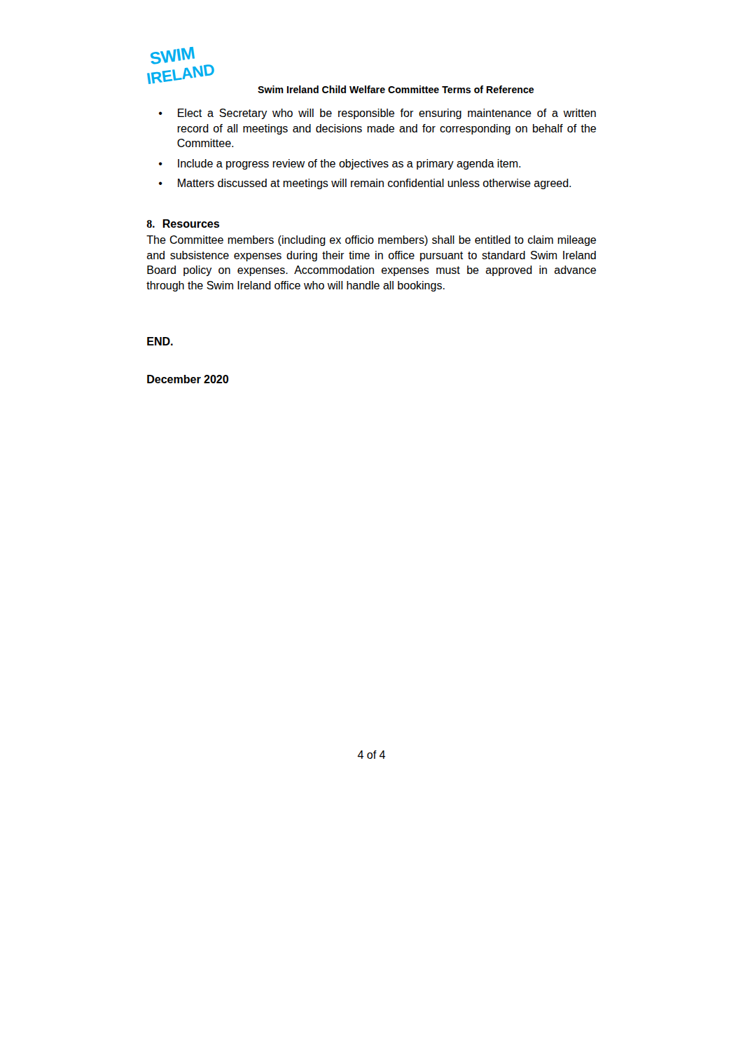SWIM IRELAND
Swim Ireland Child Welfare Committee Terms of Reference
Elect a Secretary who will be responsible for ensuring maintenance of a written record of all meetings and decisions made and for corresponding on behalf of the Committee.
Include a progress review of the objectives as a primary agenda item.
Matters discussed at meetings will remain confidential unless otherwise agreed.
8. Resources
The Committee members (including ex officio members) shall be entitled to claim mileage and subsistence expenses during their time in office pursuant to standard Swim Ireland Board policy on expenses. Accommodation expenses must be approved in advance through the Swim Ireland office who will handle all bookings.
END.
December 2020
4 of 4